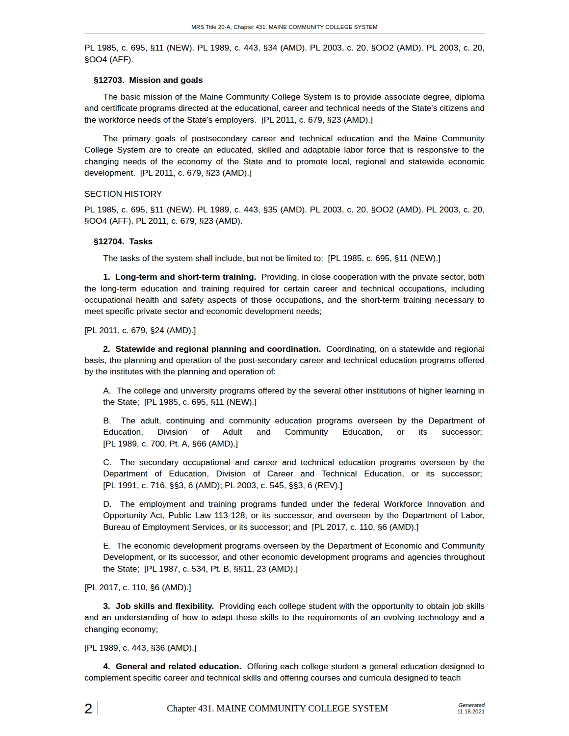MRS Title 20-A, Chapter 431. MAINE COMMUNITY COLLEGE SYSTEM
PL 1985, c. 695, §11 (NEW). PL 1989, c. 443, §34 (AMD). PL 2003, c. 20, §OO2 (AMD). PL 2003, c. 20, §OO4 (AFF).
§12703. Mission and goals
The basic mission of the Maine Community College System is to provide associate degree, diploma and certificate programs directed at the educational, career and technical needs of the State's citizens and the workforce needs of the State's employers. [PL 2011, c. 679, §23 (AMD).]
The primary goals of postsecondary career and technical education and the Maine Community College System are to create an educated, skilled and adaptable labor force that is responsive to the changing needs of the economy of the State and to promote local, regional and statewide economic development. [PL 2011, c. 679, §23 (AMD).]
SECTION HISTORY
PL 1985, c. 695, §11 (NEW). PL 1989, c. 443, §35 (AMD). PL 2003, c. 20, §OO2 (AMD). PL 2003, c. 20, §OO4 (AFF). PL 2011, c. 679, §23 (AMD).
§12704. Tasks
The tasks of the system shall include, but not be limited to: [PL 1985, c. 695, §11 (NEW).]
1. Long-term and short-term training. Providing, in close cooperation with the private sector, both the long-term education and training required for certain career and technical occupations, including occupational health and safety aspects of those occupations, and the short-term training necessary to meet specific private sector and economic development needs;
[PL 2011, c. 679, §24 (AMD).]
2. Statewide and regional planning and coordination. Coordinating, on a statewide and regional basis, the planning and operation of the post-secondary career and technical education programs offered by the institutes with the planning and operation of:
A. The college and university programs offered by the several other institutions of higher learning in the State; [PL 1985, c. 695, §11 (NEW).]
B. The adult, continuing and community education programs overseen by the Department of Education, Division of Adult and Community Education, or its successor; [PL 1989, c. 700, Pt. A, §66 (AMD).]
C. The secondary occupational and career and technical education programs overseen by the Department of Education, Division of Career and Technical Education, or its successor; [PL 1991, c. 716, §§3, 6 (AMD); PL 2003, c. 545, §§3, 6 (REV).]
D. The employment and training programs funded under the federal Workforce Innovation and Opportunity Act, Public Law 113-128, or its successor, and overseen by the Department of Labor, Bureau of Employment Services, or its successor; and [PL 2017, c. 110, §6 (AMD).]
E. The economic development programs overseen by the Department of Economic and Community Development, or its successor, and other economic development programs and agencies throughout the State; [PL 1987, c. 534, Pt. B, §§11, 23 (AMD).]
[PL 2017, c. 110, §6 (AMD).]
3. Job skills and flexibility. Providing each college student with the opportunity to obtain job skills and an understanding of how to adapt these skills to the requirements of an evolving technology and a changing economy;
[PL 1989, c. 443, §36 (AMD).]
4. General and related education. Offering each college student a general education designed to complement specific career and technical skills and offering courses and curricula designed to teach
2
Chapter 431. MAINE COMMUNITY COLLEGE SYSTEM
Generated
11.18.2021